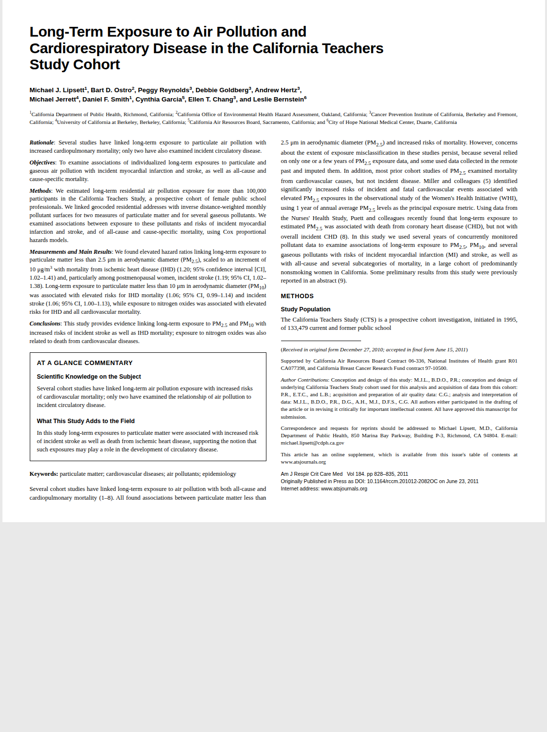Long-Term Exposure to Air Pollution and
Cardiorespiratory Disease in the California Teachers
Study Cohort
Michael J. Lipsett1, Bart D. Ostro2, Peggy Reynolds3, Debbie Goldberg3, Andrew Hertz3,
Michael Jerrett4, Daniel F. Smith1, Cynthia Garcia5, Ellen T. Chang3, and Leslie Bernstein6
1California Department of Public Health, Richmond, California; 2California Office of Environmental Health Hazard Assessment, Oakland, California; 3Cancer Prevention Institute of California, Berkeley and Fremont, California; 4University of California at Berkeley, Berkeley, California; 5California Air Resources Board, Sacramento, California; and 6City of Hope National Medical Center, Duarte, California
Rationale: Several studies have linked long-term exposure to particulate air pollution with increased cardiopulmonary mortality; only two have also examined incident circulatory disease.
Objectives: To examine associations of individualized long-term exposures to particulate and gaseous air pollution with incident myocardial infarction and stroke, as well as all-cause and cause-specific mortality.
Methods: We estimated long-term residential air pollution exposure for more than 100,000 participants in the California Teachers Study, a prospective cohort of female public school professionals. We linked geocoded residential addresses with inverse distance-weighted monthly pollutant surfaces for two measures of particulate matter and for several gaseous pollutants. We examined associations between exposure to these pollutants and risks of incident myocardial infarction and stroke, and of all-cause and cause-specific mortality, using Cox proportional hazards models.
Measurements and Main Results: We found elevated hazard ratios linking long-term exposure to particulate matter less than 2.5 μm in aerodynamic diameter (PM2.5), scaled to an increment of 10 μg/m3 with mortality from ischemic heart disease (IHD) (1.20; 95% confidence interval [CI], 1.02–1.41) and, particularly among postmenopausal women, incident stroke (1.19; 95% CI, 1.02–1.38). Long-term exposure to particulate matter less than 10 μm in aerodynamic diameter (PM10) was associated with elevated risks for IHD mortality (1.06; 95% CI, 0.99–1.14) and incident stroke (1.06; 95% CI, 1.00–1.13), while exposure to nitrogen oxides was associated with elevated risks for IHD and all cardiovascular mortality.
Conclusions: This study provides evidence linking long-term exposure to PM2.5 and PM10 with increased risks of incident stroke as well as IHD mortality; exposure to nitrogen oxides was also related to death from cardiovascular diseases.
At a Glance Commentary
Scientific Knowledge on the Subject
Several cohort studies have linked long-term air pollution exposure with increased risks of cardiovascular mortality; only two have examined the relationship of air pollution to incident circulatory disease.
What This Study Adds to the Field
In this study long-term exposures to particulate matter were associated with increased risk of incident stroke as well as death from ischemic heart disease, supporting the notion that such exposures may play a role in the development of circulatory disease.
Keywords: particulate matter; cardiovascular diseases; air pollutants; epidemiology
Several cohort studies have linked long-term exposure to air pollution with both all-cause and cardiopulmonary mortality (1–8). All found associations between particulate matter less than 2.5 μm in aerodynamic diameter (PM2.5) and increased risks of mortality. However, concerns about the extent of exposure misclassification in these studies persist, because several relied on only one or a few years of PM2.5 exposure data, and some used data collected in the remote past and imputed them. In addition, most prior cohort studies of PM2.5 examined mortality from cardiovascular causes, but not incident disease. Miller and colleagues (5) identified significantly increased risks of incident and fatal cardiovascular events associated with elevated PM2.5 exposures in the observational study of the Women's Health Initiative (WHI), using 1 year of annual average PM2.5 levels as the principal exposure metric. Using data from the Nurses' Health Study, Puett and colleagues recently found that long-term exposure to estimated PM2.5 was associated with death from coronary heart disease (CHD), but not with overall incident CHD (8). In this study we used several years of concurrently monitored pollutant data to examine associations of long-term exposure to PM2.5, PM10, and several gaseous pollutants with risks of incident myocardial infarction (MI) and stroke, as well as with all-cause and several subcategories of mortality, in a large cohort of predominantly nonsmoking women in California. Some preliminary results from this study were previously reported in an abstract (9).
Methods
Study Population
The California Teachers Study (CTS) is a prospective cohort investigation, initiated in 1995, of 133,479 current and former public school
(Received in original form December 27, 2010; accepted in final form June 15, 2011)
Supported by California Air Resources Board Contract 06-336, National Institutes of Health grant R01 CA077398, and California Breast Cancer Research Fund contract 97-10500.
Author Contributions: Conception and design of this study: M.J.L., B.D.O., P.R.; conception and design of underlying California Teachers Study cohort used for this analysis and acquisition of data from this cohort: P.R., E.T.C., and L.B.; acquisition and preparation of air quality data: C.G.; analysis and interpretation of data: M.J.L., B.D.O., P.R., D.G., A.H., M.J., D.F.S., C.G. All authors either participated in the drafting of the article or in revising it critically for important intellectual content. All have approved this manuscript for submission.
Correspondence and requests for reprints should be addressed to Michael Lipsett, M.D., California Department of Public Health, 850 Marina Bay Parkway, Building P-3, Richmond, CA 94804. E-mail: michael.lipsett@cdph.ca.gov
This article has an online supplement, which is available from this issue's table of contents at www.atsjournals.org
Am J Respir Crit Care Med Vol 184. pp 828–835, 2011
Originally Published in Press as DOI: 10.1164/rccm.201012-2082OC on June 23, 2011
Internet address: www.atsjournals.org